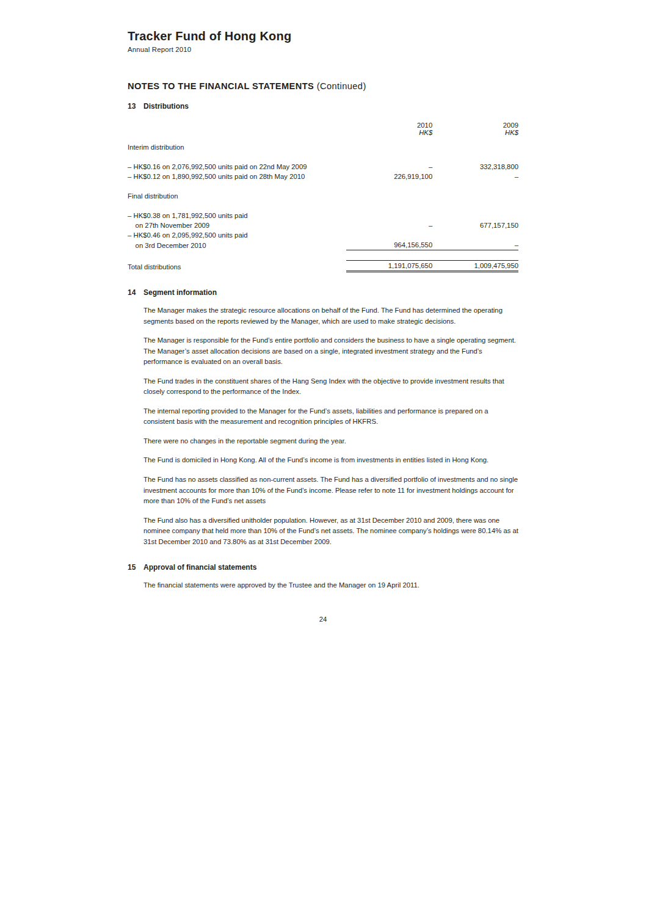Tracker Fund of Hong Kong
Annual Report 2010
NOTES TO THE FINANCIAL STATEMENTS (Continued)
13 Distributions
| | 2010 | 2009 |
| | HK$ | HK$ |
| Interim distribution | | |
| – HK$0.16 on 2,076,992,500 units paid on 22nd May 2009 | – | 332,318,800 |
| – HK$0.12 on 1,890,992,500 units paid on 28th May 2010 | 226,919,100 | – |
| Final distribution | | |
| – HK$0.38 on 1,781,992,500 units paid | | |
| on 27th November 2009 | – | 677,157,150 |
| – HK$0.46 on 2,095,992,500 units paid | | |
| on 3rd December 2010 | 964,156,550 | – |
| Total distributions | 1,191,075,650 | 1,009,475,950 |
14 Segment information
The Manager makes the strategic resource allocations on behalf of the Fund. The Fund has determined the operating segments based on the reports reviewed by the Manager, which are used to make strategic decisions.
The Manager is responsible for the Fund’s entire portfolio and considers the business to have a single operating segment. The Manager’s asset allocation decisions are based on a single, integrated investment strategy and the Fund’s performance is evaluated on an overall basis.
The Fund trades in the constituent shares of the Hang Seng Index with the objective to provide investment results that closely correspond to the performance of the Index.
The internal reporting provided to the Manager for the Fund’s assets, liabilities and performance is prepared on a consistent basis with the measurement and recognition principles of HKFRS.
There were no changes in the reportable segment during the year.
The Fund is domiciled in Hong Kong. All of the Fund’s income is from investments in entities listed in Hong Kong.
The Fund has no assets classified as non-current assets. The Fund has a diversified portfolio of investments and no single investment accounts for more than 10% of the Fund’s income. Please refer to note 11 for investment holdings account for more than 10% of the Fund’s net assets
The Fund also has a diversified unitholder population. However, as at 31st December 2010 and 2009, there was one nominee company that held more than 10% of the Fund’s net assets. The nominee company’s holdings were 80.14% as at 31st December 2010 and 73.80% as at 31st December 2009.
15 Approval of financial statements
The financial statements were approved by the Trustee and the Manager on 19 April 2011.
24